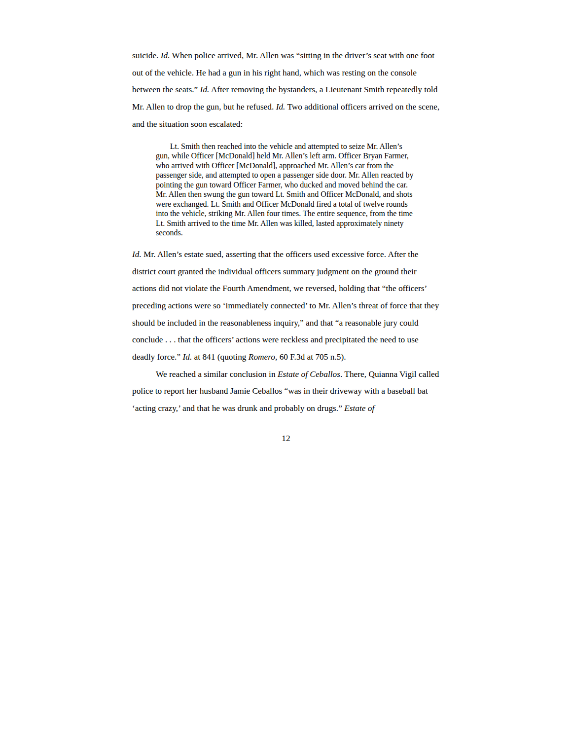suicide. Id. When police arrived, Mr. Allen was “sitting in the driver’s seat with one foot out of the vehicle. He had a gun in his right hand, which was resting on the console between the seats.” Id. After removing the bystanders, a Lieutenant Smith repeatedly told Mr. Allen to drop the gun, but he refused. Id. Two additional officers arrived on the scene, and the situation soon escalated:
Lt. Smith then reached into the vehicle and attempted to seize Mr. Allen’s gun, while Officer [McDonald] held Mr. Allen’s left arm. Officer Bryan Farmer, who arrived with Officer [McDonald], approached Mr. Allen’s car from the passenger side, and attempted to open a passenger side door. Mr. Allen reacted by pointing the gun toward Officer Farmer, who ducked and moved behind the car. Mr. Allen then swung the gun toward Lt. Smith and Officer McDonald, and shots were exchanged. Lt. Smith and Officer McDonald fired a total of twelve rounds into the vehicle, striking Mr. Allen four times. The entire sequence, from the time Lt. Smith arrived to the time Mr. Allen was killed, lasted approximately ninety seconds.
Id. Mr. Allen’s estate sued, asserting that the officers used excessive force. After the district court granted the individual officers summary judgment on the ground their actions did not violate the Fourth Amendment, we reversed, holding that “the officers’ preceding actions were so ‘immediately connected’ to Mr. Allen’s threat of force that they should be included in the reasonableness inquiry,” and that “a reasonable jury could conclude . . . that the officers’ actions were reckless and precipitated the need to use deadly force.” Id. at 841 (quoting Romero, 60 F.3d at 705 n.5).
We reached a similar conclusion in Estate of Ceballos. There, Quianna Vigil called police to report her husband Jamie Ceballos “was in their driveway with a baseball bat ‘acting crazy,’ and that he was drunk and probably on drugs.” Estate of
12